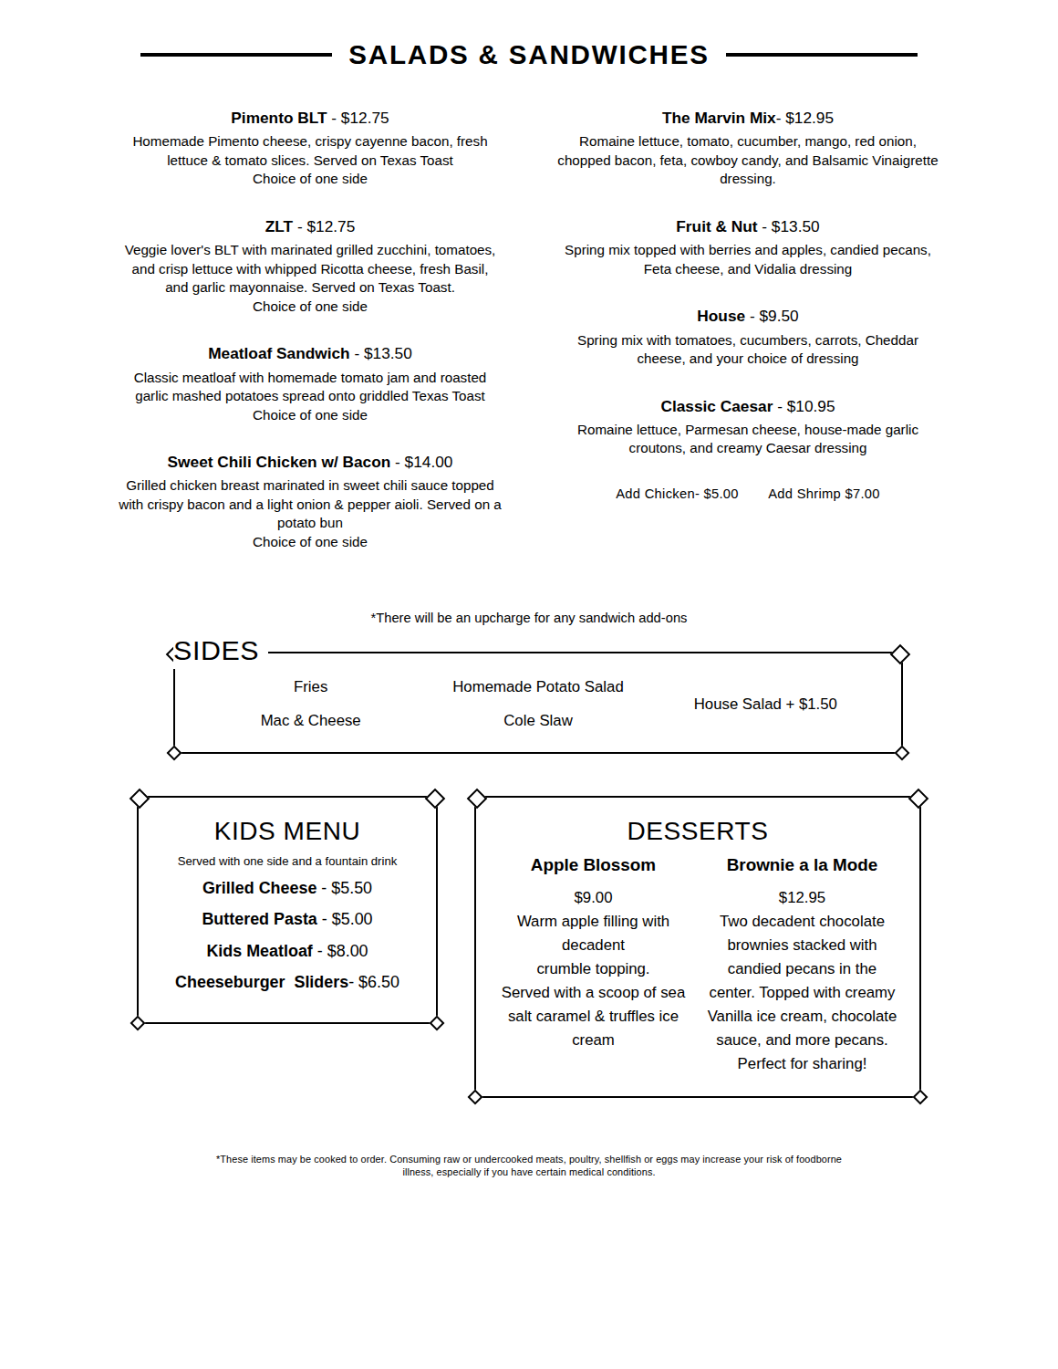SALADS & SANDWICHES
Pimento BLT - $12.75
Homemade Pimento cheese, crispy cayenne bacon, fresh lettuce & tomato slices. Served on Texas Toast
Choice of one side
ZLT - $12.75
Veggie lover's BLT with marinated grilled zucchini, tomatoes, and crisp lettuce with whipped Ricotta cheese, fresh Basil, and garlic mayonnaise. Served on Texas Toast.
Choice of one side
Meatloaf Sandwich - $13.50
Classic meatloaf with homemade tomato jam and roasted garlic mashed potatoes spread onto griddled Texas Toast
Choice of one side
Sweet Chili Chicken w/ Bacon - $14.00
Grilled chicken breast marinated in sweet chili sauce topped with crispy bacon and a light onion & pepper aioli. Served on a potato bun
Choice of one side
The Marvin Mix- $12.95
Romaine lettuce, tomato, cucumber, mango, red onion, chopped bacon, feta, cowboy candy, and Balsamic Vinaigrette dressing.
Fruit & Nut - $13.50
Spring mix topped with berries and apples, candied pecans, Feta cheese, and Vidalia dressing
House - $9.50
Spring mix with tomatoes, cucumbers, carrots, Cheddar cheese, and your choice of dressing
Classic Caesar - $10.95
Romaine lettuce, Parmesan cheese, house-made garlic croutons, and creamy Caesar dressing
Add Chicken- $5.00 Add Shrimp $7.00
*There will be an upcharge for any sandwich add-ons
SIDES
Fries
Homemade Potato Salad
House Salad + $1.50
Mac & Cheese
Cole Slaw
KIDS MENU
Served with one side and a fountain drink
Grilled Cheese - $5.50
Buttered Pasta - $5.00
Kids Meatloaf - $8.00
Cheeseburger Sliders- $6.50
DESSERTS
Apple Blossom
$9.00
Warm apple filling with decadent
crumble topping.
Served with a scoop of sea salt caramel & truffles ice cream
Brownie a la Mode
$12.95
Two decadent chocolate brownies stacked with candied pecans in the center. Topped with creamy Vanilla ice cream, chocolate sauce, and more pecans.
Perfect for sharing!
*These items may be cooked to order. Consuming raw or undercooked meats, poultry, shellfish or eggs may increase your risk of foodborne
illness, especially if you have certain medical conditions.